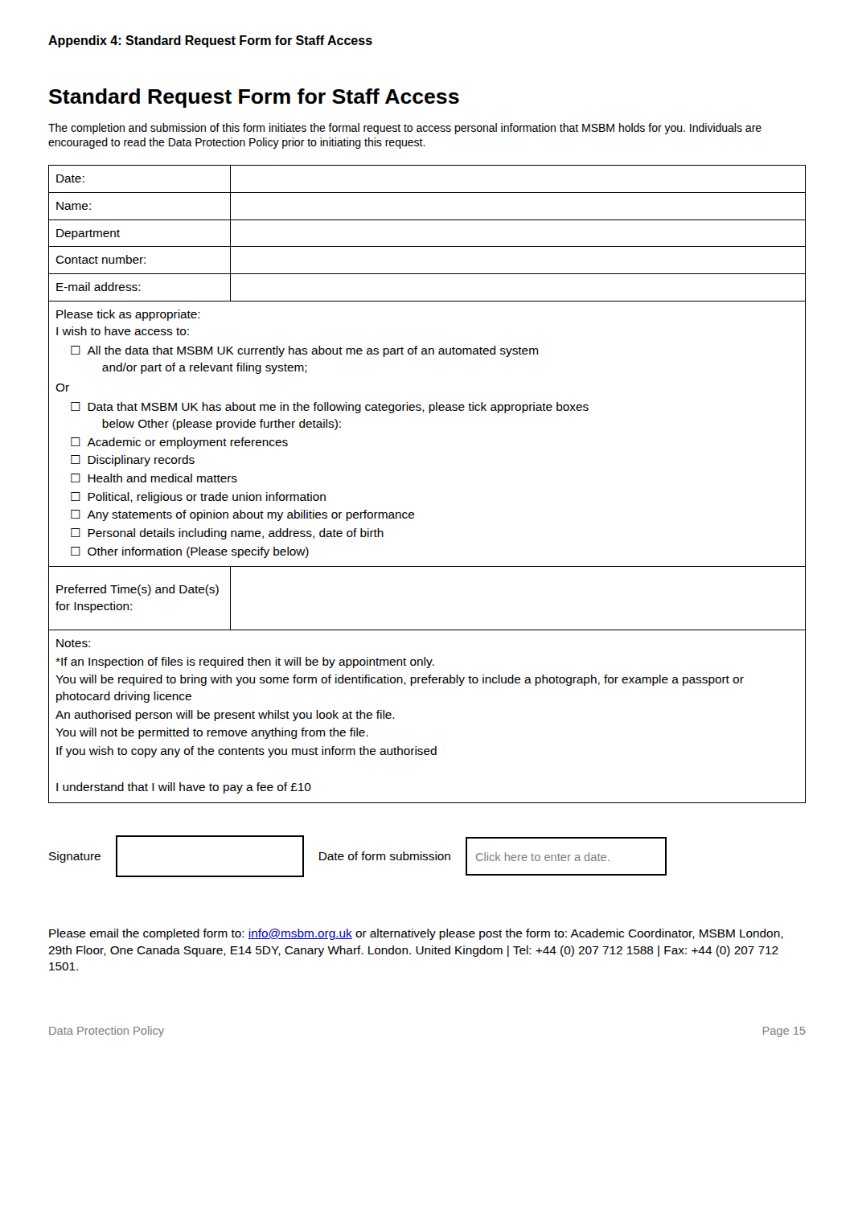Appendix 4: Standard Request Form for Staff Access
Standard Request Form for Staff Access
The completion and submission of this form initiates the formal request to access personal information that MSBM holds for you. Individuals are encouraged to read the Data Protection Policy prior to initiating this request.
| Date: | |
| Name: | |
| Department | |
| Contact number: | |
| E-mail address: | |
| Please tick as appropriate: I wish to have access to: ☐ All the data that MSBM UK currently has about me as part of an automated system and/or part of a relevant filing system; Or ☐ Data that MSBM UK has about me in the following categories, please tick appropriate boxes below Other (please provide further details): ☐ Academic or employment references ☐ Disciplinary records ☐ Health and medical matters ☐ Political, religious or trade union information ☐ Any statements of opinion about my abilities or performance ☐ Personal details including name, address, date of birth ☐ Other information (Please specify below) |
| Preferred Time(s) and Date(s) for Inspection: | |
| Notes: *If an Inspection of files is required then it will be by appointment only. You will be required to bring with you some form of identification, preferably to include a photograph, for example a passport or photocard driving licence An authorised person will be present whilst you look at the file. You will not be permitted to remove anything from the file. If you wish to copy any of the contents you must inform the authorised I understand that I will have to pay a fee of £10 |
Signature
Date of form submission
Click here to enter a date.
Please email the completed form to: info@msbm.org.uk or alternatively please post the form to: Academic Coordinator, MSBM London, 29th Floor, One Canada Square, E14 5DY, Canary Wharf. London. United Kingdom | Tel: +44 (0) 207 712 1588 | Fax: +44 (0) 207 712 1501.
Data Protection Policy Page 15